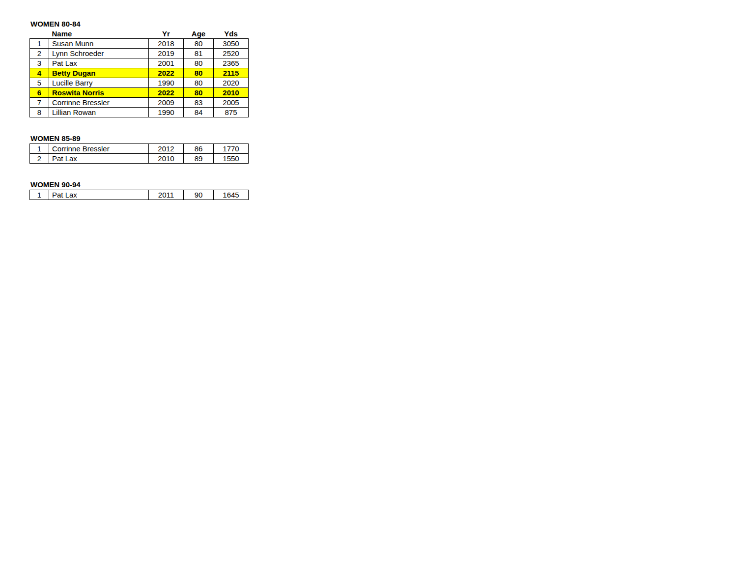WOMEN 80-84
| | Name | Yr | Age | Yds |
| --- | --- | --- | --- | --- |
| 1 | Susan Munn | 2018 | 80 | 3050 |
| 2 | Lynn Schroeder | 2019 | 81 | 2520 |
| 3 | Pat Lax | 2001 | 80 | 2365 |
| 4 | Betty Dugan | 2022 | 80 | 2115 |
| 5 | Lucille Barry | 1990 | 80 | 2020 |
| 6 | Roswita Norris | 2022 | 80 | 2010 |
| 7 | Corrinne Bressler | 2009 | 83 | 2005 |
| 8 | Lillian Rowan | 1990 | 84 | 875 |
WOMEN 85-89
| 1 | Corrinne Bressler | 2012 | 86 | 1770 |
| 2 | Pat Lax | 2010 | 89 | 1550 |
WOMEN 90-94
| 1 | Pat Lax | 2011 | 90 | 1645 |